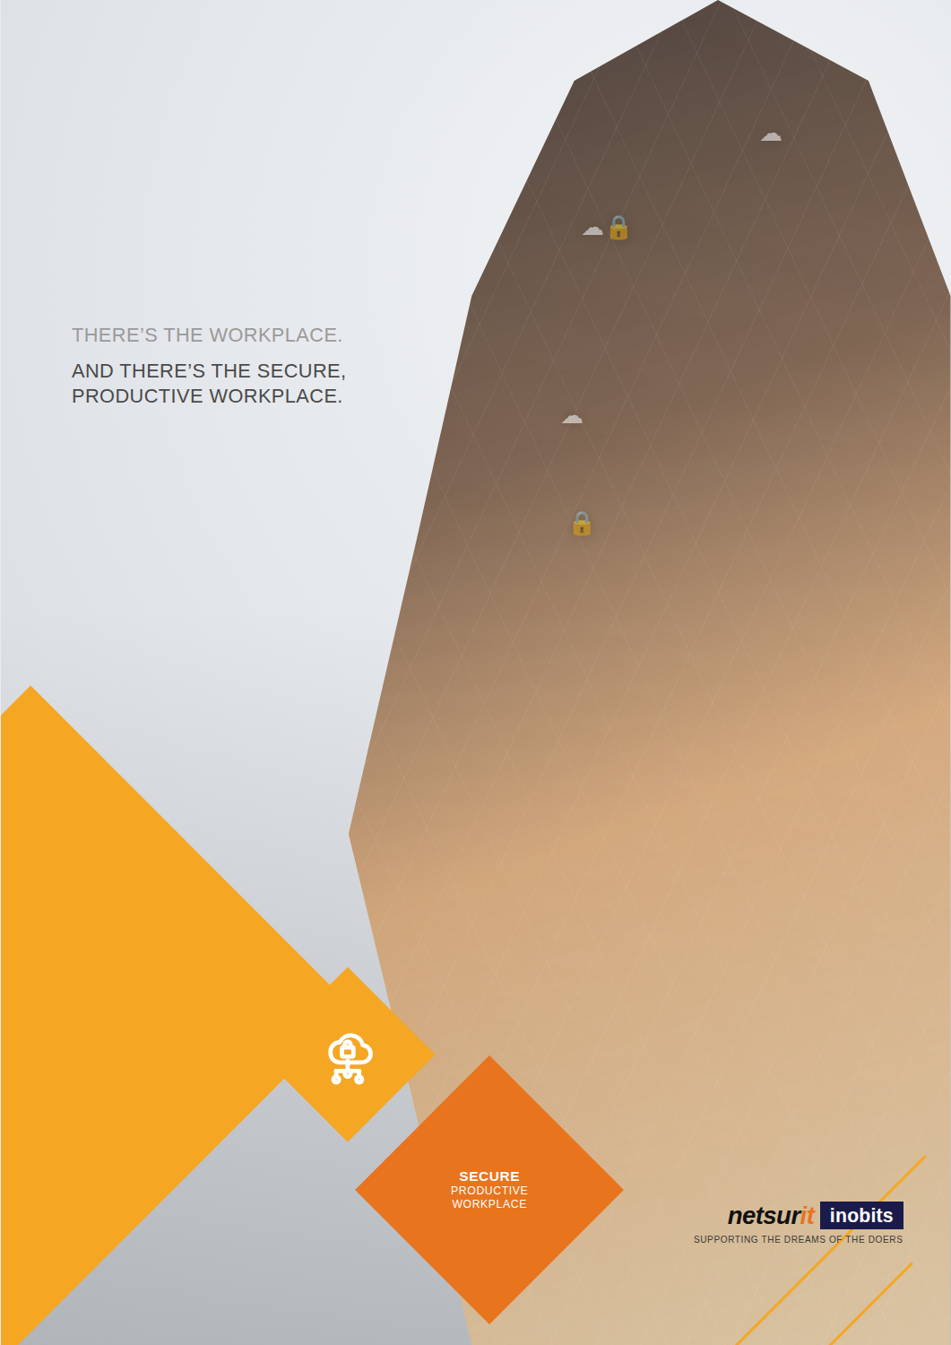☁🔒 ☁ 🔒 ☁
There’s the workplace.
And there’s the secure, productive workplace.
Secure Productive Workplace
netsurit inobits
Supporting the dreams of the doers